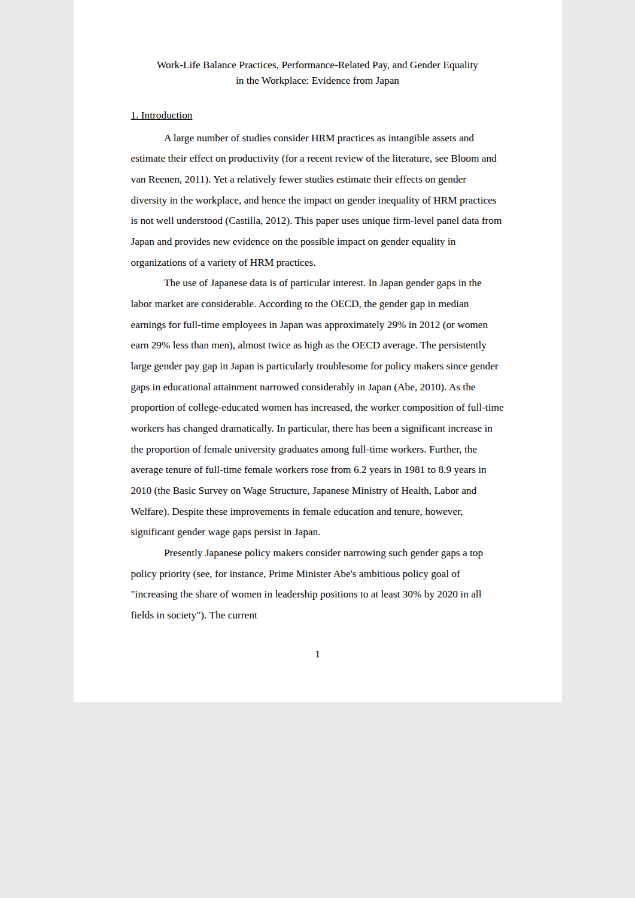Work-Life Balance Practices, Performance-Related Pay, and Gender Equality
in the Workplace: Evidence from Japan
1. Introduction
A large number of studies consider HRM practices as intangible assets and estimate their effect on productivity (for a recent review of the literature, see Bloom and van Reenen, 2011). Yet a relatively fewer studies estimate their effects on gender diversity in the workplace, and hence the impact on gender inequality of HRM practices is not well understood (Castilla, 2012). This paper uses unique firm-level panel data from Japan and provides new evidence on the possible impact on gender equality in organizations of a variety of HRM practices.
The use of Japanese data is of particular interest. In Japan gender gaps in the labor market are considerable. According to the OECD, the gender gap in median earnings for full-time employees in Japan was approximately 29% in 2012 (or women earn 29% less than men), almost twice as high as the OECD average. The persistently large gender pay gap in Japan is particularly troublesome for policy makers since gender gaps in educational attainment narrowed considerably in Japan (Abe, 2010). As the proportion of college-educated women has increased, the worker composition of full-time workers has changed dramatically. In particular, there has been a significant increase in the proportion of female university graduates among full-time workers. Further, the average tenure of full-time female workers rose from 6.2 years in 1981 to 8.9 years in 2010 (the Basic Survey on Wage Structure, Japanese Ministry of Health, Labor and Welfare). Despite these improvements in female education and tenure, however, significant gender wage gaps persist in Japan.
Presently Japanese policy makers consider narrowing such gender gaps a top policy priority (see, for instance, Prime Minister Abe's ambitious policy goal of "increasing the share of women in leadership positions to at least 30% by 2020 in all fields in society"). The current
1